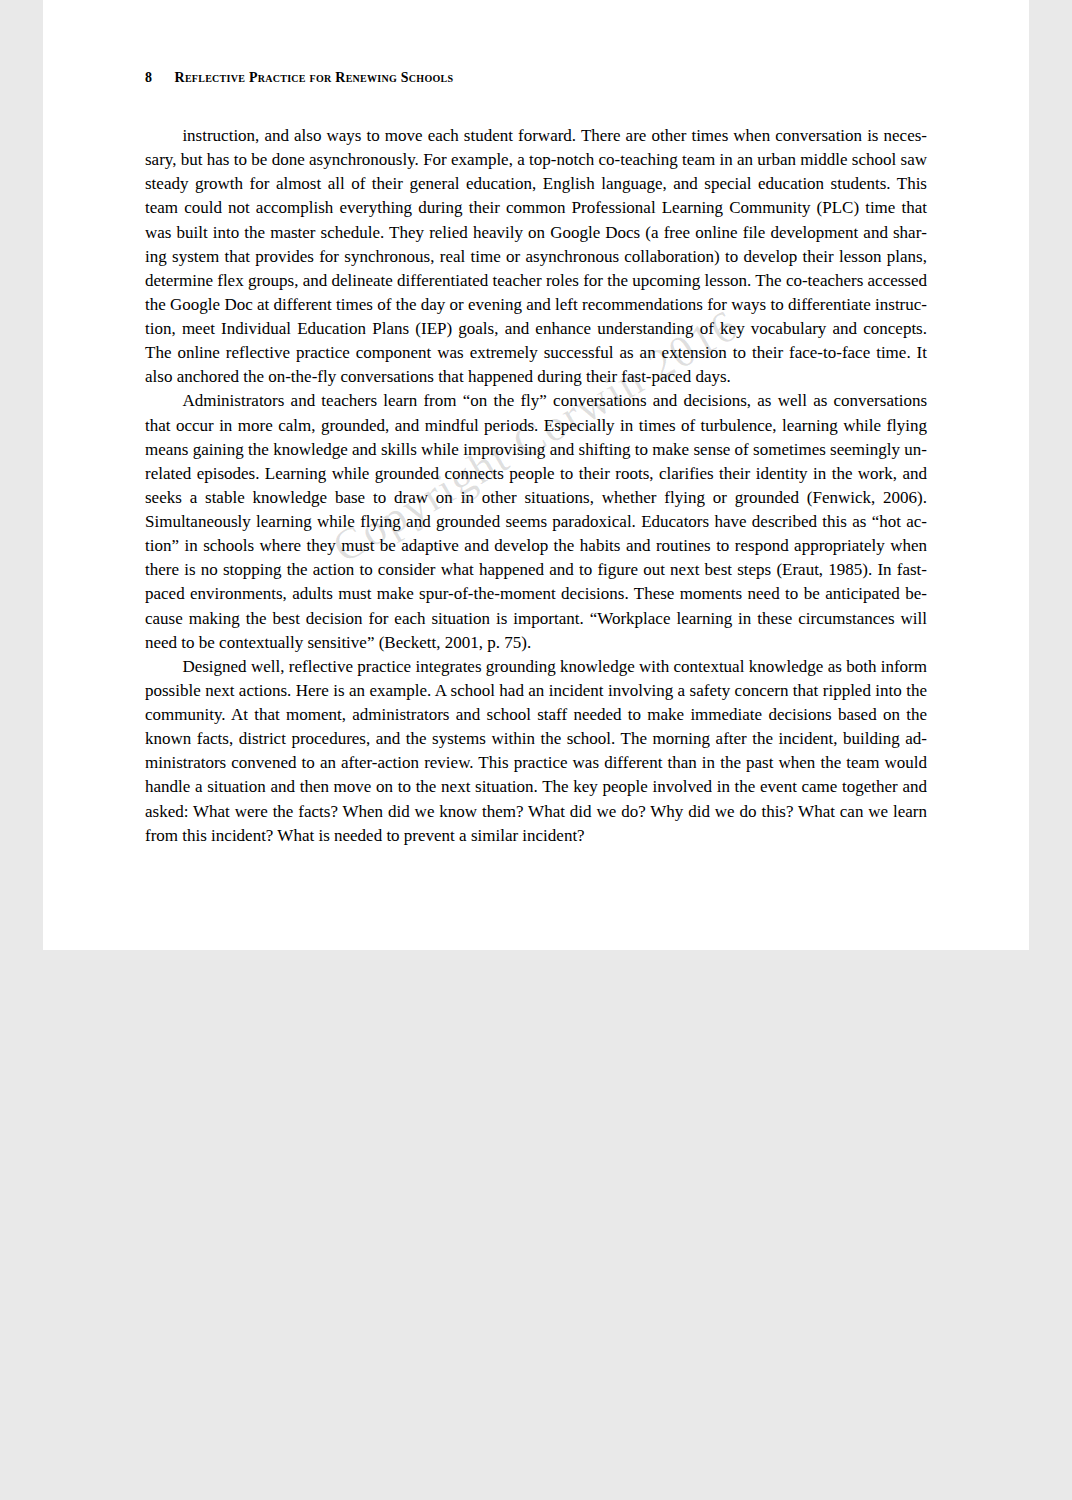Copyright Corwin 2016
8 Reflective Practice for Renewing Schools
instruction, and also ways to move each student forward. There are other times when conversation is necessary, but has to be done asynchronously. For example, a top-notch co-teaching team in an urban middle school saw steady growth for almost all of their general education, English language, and special education students. This team could not accomplish everything during their common Professional Learning Community (PLC) time that was built into the master schedule. They relied heavily on Google Docs (a free online file development and sharing system that provides for synchronous, real time or asynchronous collaboration) to develop their lesson plans, determine flex groups, and delineate differentiated teacher roles for the upcoming lesson. The co-teachers accessed the Google Doc at different times of the day or evening and left recommendations for ways to differentiate instruction, meet Individual Education Plans (IEP) goals, and enhance understanding of key vocabulary and concepts. The online reflective practice component was extremely successful as an extension to their face-to-face time. It also anchored the on-the-fly conversations that happened during their fast-paced days.
Administrators and teachers learn from “on the fly” conversations and decisions, as well as conversations that occur in more calm, grounded, and mindful periods. Especially in times of turbulence, learning while flying means gaining the knowledge and skills while improvising and shifting to make sense of sometimes seemingly unrelated episodes. Learning while grounded connects people to their roots, clarifies their identity in the work, and seeks a stable knowledge base to draw on in other situations, whether flying or grounded (Fenwick, 2006). Simultaneously learning while flying and grounded seems paradoxical. Educators have described this as “hot action” in schools where they must be adaptive and develop the habits and routines to respond appropriately when there is no stopping the action to consider what happened and to figure out next best steps (Eraut, 1985). In fast-paced environments, adults must make spur-of-the-moment decisions. These moments need to be anticipated because making the best decision for each situation is important. “Workplace learning in these circumstances will need to be contextually sensitive” (Beckett, 2001, p. 75).
Designed well, reflective practice integrates grounding knowledge with contextual knowledge as both inform possible next actions. Here is an example. A school had an incident involving a safety concern that rippled into the community. At that moment, administrators and school staff needed to make immediate decisions based on the known facts, district procedures, and the systems within the school. The morning after the incident, building administrators convened to an after-action review. This practice was different than in the past when the team would handle a situation and then move on to the next situation. The key people involved in the event came together and asked: What were the facts? When did we know them? What did we do? Why did we do this? What can we learn from this incident? What is needed to prevent a similar incident?